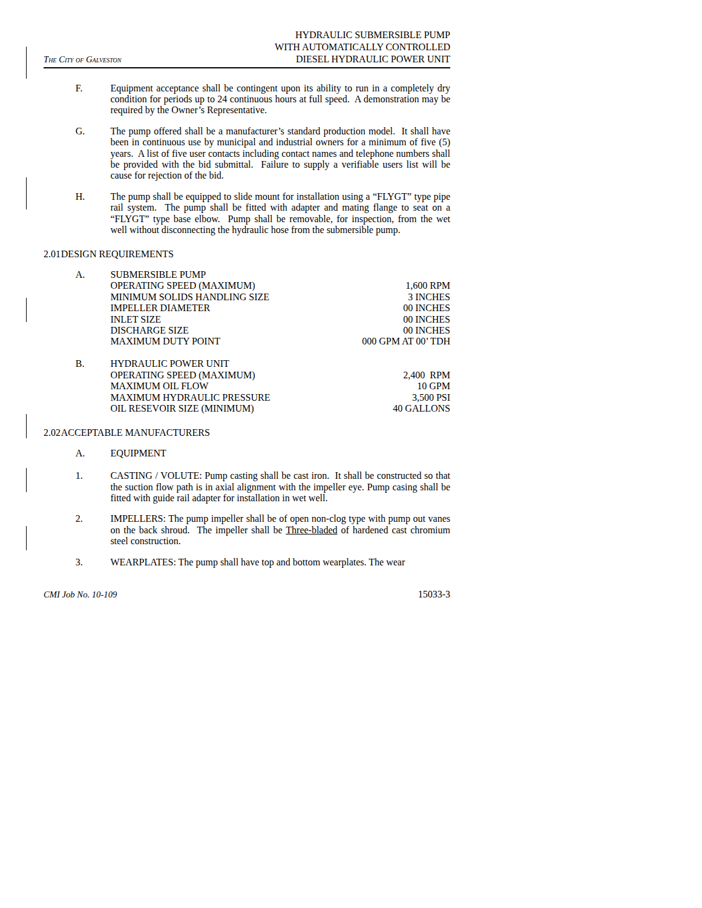The City of Galveston
Hydraulic Submersible Pump
with Automatically Controlled
Diesel Hydraulic Power Unit
F.
Equipment acceptance shall be contingent upon its ability to run in a completely dry condition for periods up to 24 continuous hours at full speed. A demonstration may be required by the Owner’s Representative.
G.
The pump offered shall be a manufacturer’s standard production model. It shall have been in continuous use by municipal and industrial owners for a minimum of five (5) years. A list of five user contacts including contact names and telephone numbers shall be provided with the bid submittal. Failure to supply a verifiable users list will be cause for rejection of the bid.
H.
The pump shall be equipped to slide mount for installation using a “FLYGT” type pipe rail system. The pump shall be fitted with adapter and mating flange to seat on a “FLYGT” type base elbow. Pump shall be removable, for inspection, from the wet well without disconnecting the hydraulic hose from the submersible pump.
2.01
Design Requirements
A.
| Submersible Pump | |
| Operating Speed (Maximum) | 1,600 RPM |
| Minimum Solids Handling Size | 3 INCHES |
| Impeller Diameter | 00 INCHES |
| Inlet Size | 00 INCHES |
| Discharge Size | 00 INCHES |
| Maximum Duty Point | 000 GPM AT 00’ TDH |
B.
| Hydraulic Power Unit | |
| Operating Speed (Maximum) | 2,400 RPM |
| Maximum Oil Flow | 10 GPM |
| Maximum Hydraulic Pressure | 3,500 PSI |
| Oil Resevoir Size (Minimum) | 40 GALLONS |
2.02
Acceptable Manufacturers
A.
EQUIPMENT
1.
Casting / Volute: Pump casting shall be cast iron. It shall be constructed so that the suction flow path is in axial alignment with the impeller eye. Pump casing shall be fitted with guide rail adapter for installation in wet well.
2.
Impellers: The pump impeller shall be of open non-clog type with pump out vanes on the back shroud. The impeller shall be Three-bladed of hardened cast chromium steel construction.
3.
Wearplates: The pump shall have top and bottom wearplates. The wear
CMI Job No. 10-109
15033-3